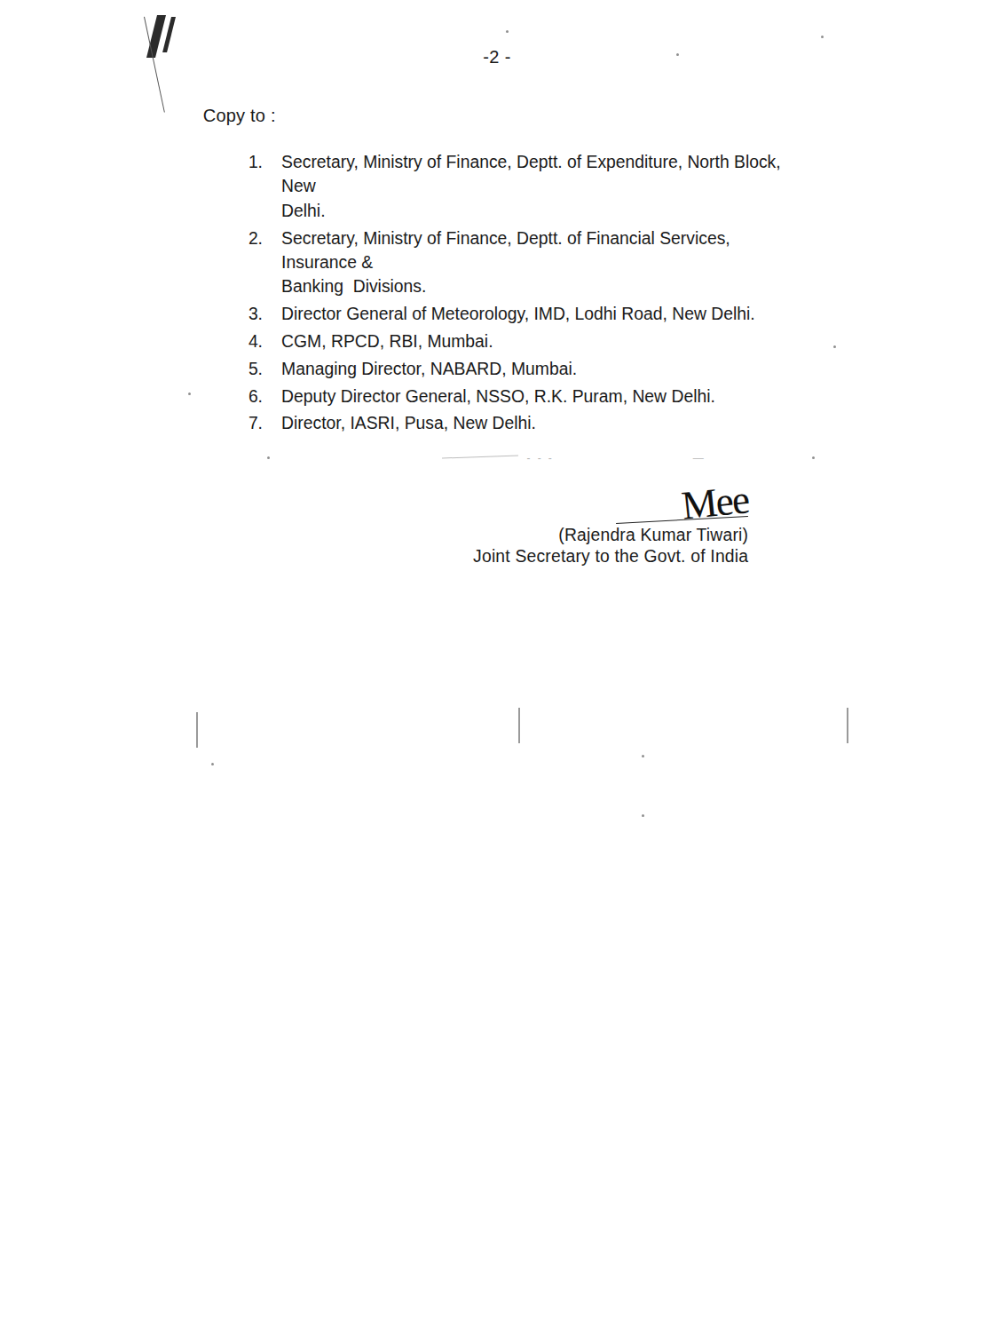-2 -
Copy to :
1. Secretary, Ministry of Finance, Deptt. of Expenditure, North Block, New Delhi.
2. Secretary, Ministry of Finance, Deptt. of Financial Services, Insurance & Banking Divisions.
3. Director General of Meteorology, IMD, Lodhi Road, New Delhi.
4. CGM, RPCD, RBI, Mumbai.
5. Managing Director, NABARD, Mumbai.
6. Deputy Director General, NSSO, R.K. Puram, New Delhi.
7. Director, IASRI, Pusa, New Delhi.
Mee
(Rajendra Kumar Tiwari)
Joint Secretary to the Govt. of India
- - -
—